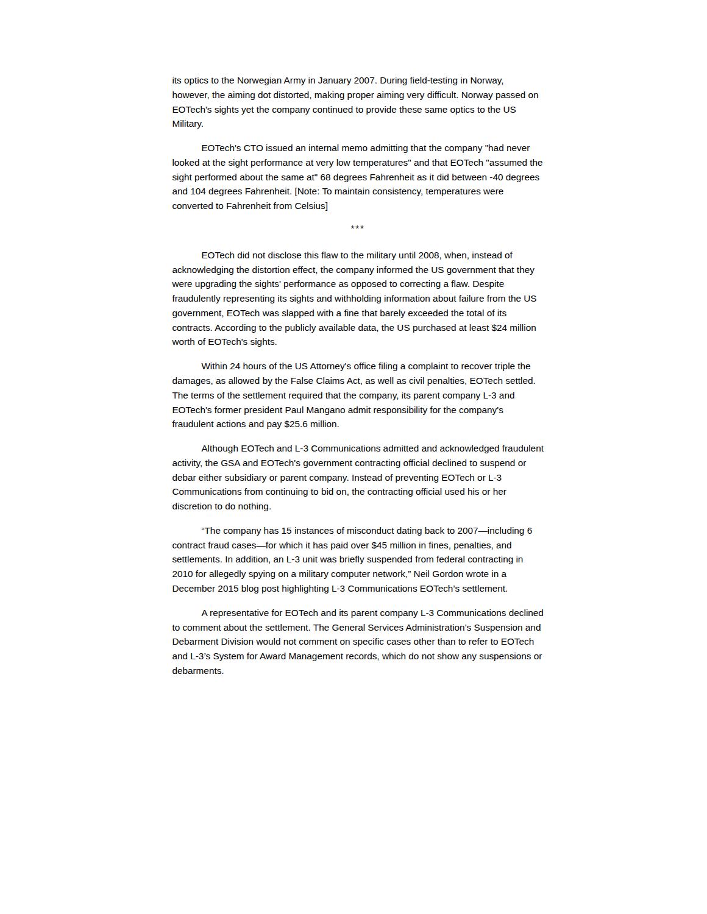its optics to the Norwegian Army in January 2007. During field-testing in Norway, however, the aiming dot distorted, making proper aiming very difficult. Norway passed on EOTech's sights yet the company continued to provide these same optics to the US Military.
EOTech's CTO issued an internal memo admitting that the company "had never looked at the sight performance at very low temperatures" and that EOTech "assumed the sight performed about the same at" 68 degrees Fahrenheit as it did between -40 degrees and 104 degrees Fahrenheit. [Note: To maintain consistency, temperatures were converted to Fahrenheit from Celsius]
***
EOTech did not disclose this flaw to the military until 2008, when, instead of acknowledging the distortion effect, the company informed the US government that they were upgrading the sights' performance as opposed to correcting a flaw. Despite fraudulently representing its sights and withholding information about failure from the US government, EOTech was slapped with a fine that barely exceeded the total of its contracts. According to the publicly available data, the US purchased at least $24 million worth of EOTech's sights.
Within 24 hours of the US Attorney's office filing a complaint to recover triple the damages, as allowed by the False Claims Act, as well as civil penalties, EOTech settled. The terms of the settlement required that the company, its parent company L-3 and EOTech's former president Paul Mangano admit responsibility for the company's fraudulent actions and pay $25.6 million.
Although EOTech and L-3 Communications admitted and acknowledged fraudulent activity, the GSA and EOTech's government contracting official declined to suspend or debar either subsidiary or parent company. Instead of preventing EOTech or L-3 Communications from continuing to bid on, the contracting official used his or her discretion to do nothing.
“The company has 15 instances of misconduct dating back to 2007—including 6 contract fraud cases—for which it has paid over $45 million in fines, penalties, and settlements. In addition, an L-3 unit was briefly suspended from federal contracting in 2010 for allegedly spying on a military computer network,” Neil Gordon wrote in a December 2015 blog post highlighting L-3 Communications EOTech’s settlement.
A representative for EOTech and its parent company L-3 Communications declined to comment about the settlement. The General Services Administration's Suspension and Debarment Division would not comment on specific cases other than to refer to EOTech and L-3’s System for Award Management records, which do not show any suspensions or debarments.